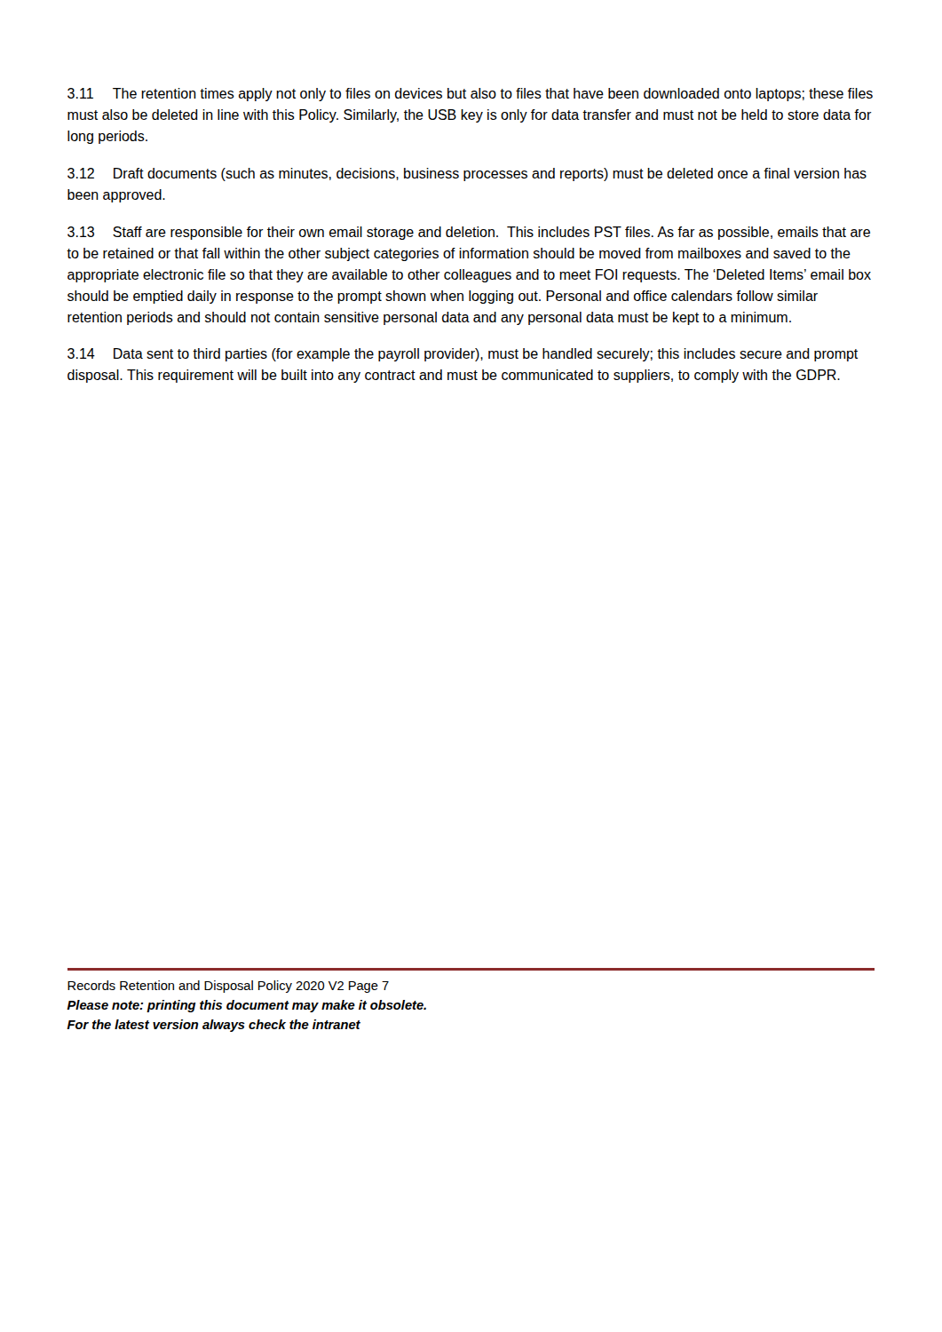3.11 The retention times apply not only to files on devices but also to files that have been downloaded onto laptops; these files must also be deleted in line with this Policy. Similarly, the USB key is only for data transfer and must not be held to store data for long periods.
3.12 Draft documents (such as minutes, decisions, business processes and reports) must be deleted once a final version has been approved.
3.13 Staff are responsible for their own email storage and deletion. This includes PST files. As far as possible, emails that are to be retained or that fall within the other subject categories of information should be moved from mailboxes and saved to the appropriate electronic file so that they are available to other colleagues and to meet FOI requests. The ‘Deleted Items’ email box should be emptied daily in response to the prompt shown when logging out. Personal and office calendars follow similar retention periods and should not contain sensitive personal data and any personal data must be kept to a minimum.
3.14 Data sent to third parties (for example the payroll provider), must be handled securely; this includes secure and prompt disposal. This requirement will be built into any contract and must be communicated to suppliers, to comply with the GDPR.
Records Retention and Disposal Policy 2020 V2 Page 7
Please note: printing this document may make it obsolete.
For the latest version always check the intranet